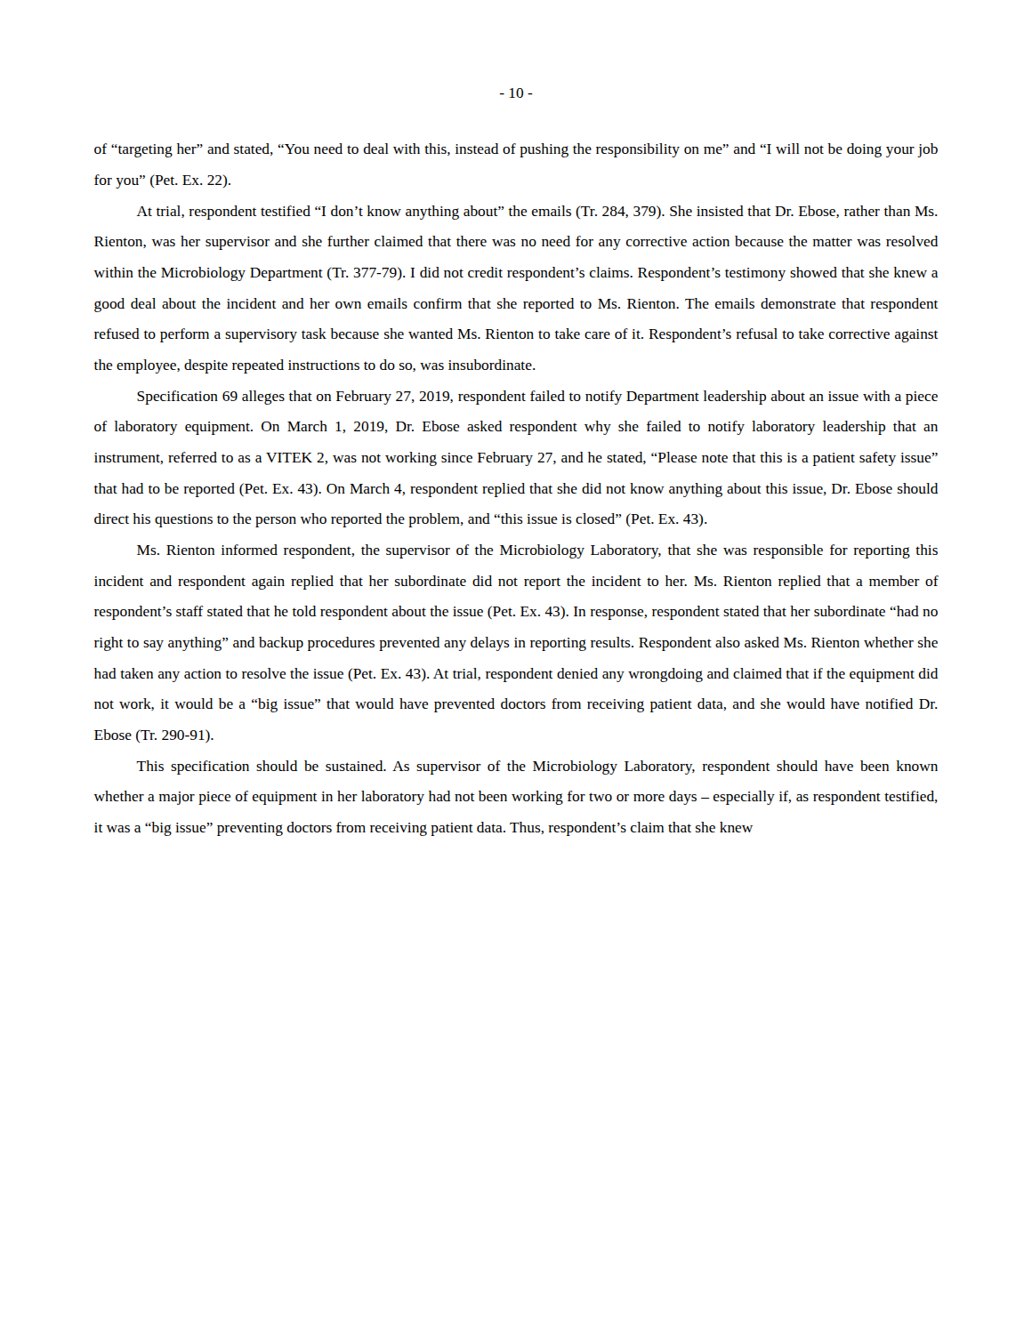- 10 -
of “targeting her” and stated, “You need to deal with this, instead of pushing the responsibility on me” and “I will not be doing your job for you” (Pet. Ex. 22).
At trial, respondent testified “I don’t know anything about” the emails (Tr. 284, 379). She insisted that Dr. Ebose, rather than Ms. Rienton, was her supervisor and she further claimed that there was no need for any corrective action because the matter was resolved within the Microbiology Department (Tr. 377-79). I did not credit respondent’s claims. Respondent’s testimony showed that she knew a good deal about the incident and her own emails confirm that she reported to Ms. Rienton. The emails demonstrate that respondent refused to perform a supervisory task because she wanted Ms. Rienton to take care of it. Respondent’s refusal to take corrective against the employee, despite repeated instructions to do so, was insubordinate.
Specification 69 alleges that on February 27, 2019, respondent failed to notify Department leadership about an issue with a piece of laboratory equipment. On March 1, 2019, Dr. Ebose asked respondent why she failed to notify laboratory leadership that an instrument, referred to as a VITEK 2, was not working since February 27, and he stated, “Please note that this is a patient safety issue” that had to be reported (Pet. Ex. 43). On March 4, respondent replied that she did not know anything about this issue, Dr. Ebose should direct his questions to the person who reported the problem, and “this issue is closed” (Pet. Ex. 43).
Ms. Rienton informed respondent, the supervisor of the Microbiology Laboratory, that she was responsible for reporting this incident and respondent again replied that her subordinate did not report the incident to her. Ms. Rienton replied that a member of respondent’s staff stated that he told respondent about the issue (Pet. Ex. 43). In response, respondent stated that her subordinate “had no right to say anything” and backup procedures prevented any delays in reporting results. Respondent also asked Ms. Rienton whether she had taken any action to resolve the issue (Pet. Ex. 43). At trial, respondent denied any wrongdoing and claimed that if the equipment did not work, it would be a “big issue” that would have prevented doctors from receiving patient data, and she would have notified Dr. Ebose (Tr. 290-91).
This specification should be sustained. As supervisor of the Microbiology Laboratory, respondent should have been known whether a major piece of equipment in her laboratory had not been working for two or more days – especially if, as respondent testified, it was a “big issue” preventing doctors from receiving patient data. Thus, respondent’s claim that she knew